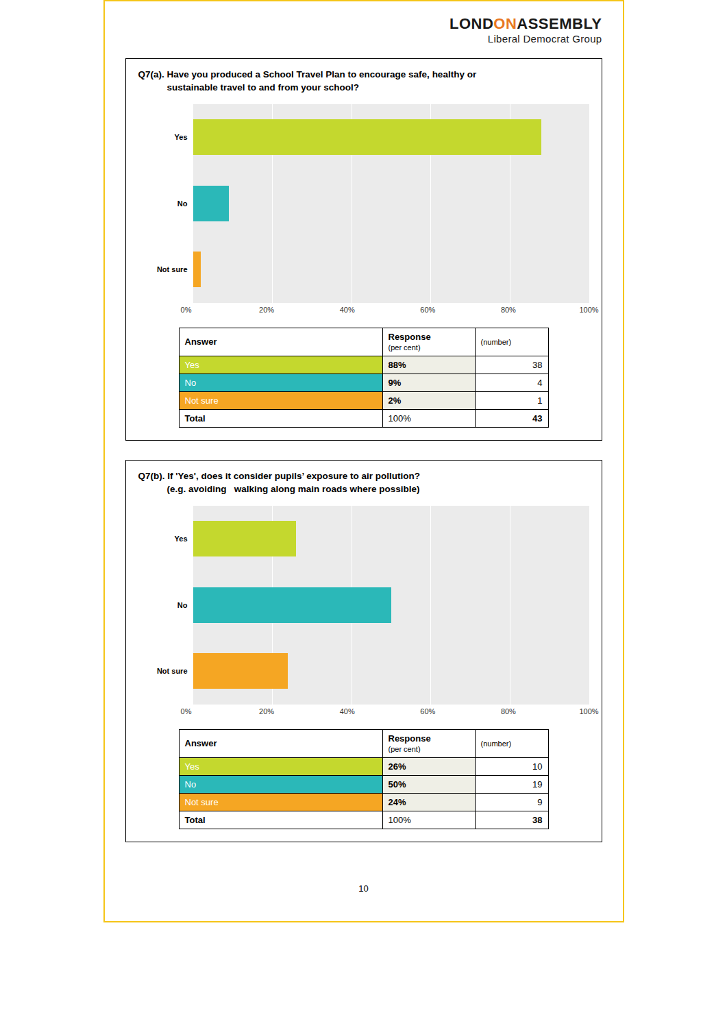LOND ON ASSEMBLY
Liberal Democrat Group
Q7(a). Have you produced a School Travel Plan to encourage safe, healthy or sustainable travel to and from your school?
Yes
No
Not sure
0% 20% 40% 60% 80% 100%
| Answer | Response (per cent) | (number) |
| --- | --- | --- |
| Yes | 88% | 38 |
| No | 9% | 4 |
| Not sure | 2% | 1 |
| Total | 100% | 43 |
Q7(b). If 'Yes', does it consider pupils’ exposure to air pollution? (e.g. avoiding walking along main roads where possible)
Yes
No
Not sure
0% 20% 40% 60% 80% 100%
| Answer | Response (per cent) | (number) |
| --- | --- | --- |
| Yes | 26% | 10 |
| No | 50% | 19 |
| Not sure | 24% | 9 |
| Total | 100% | 38 |
10